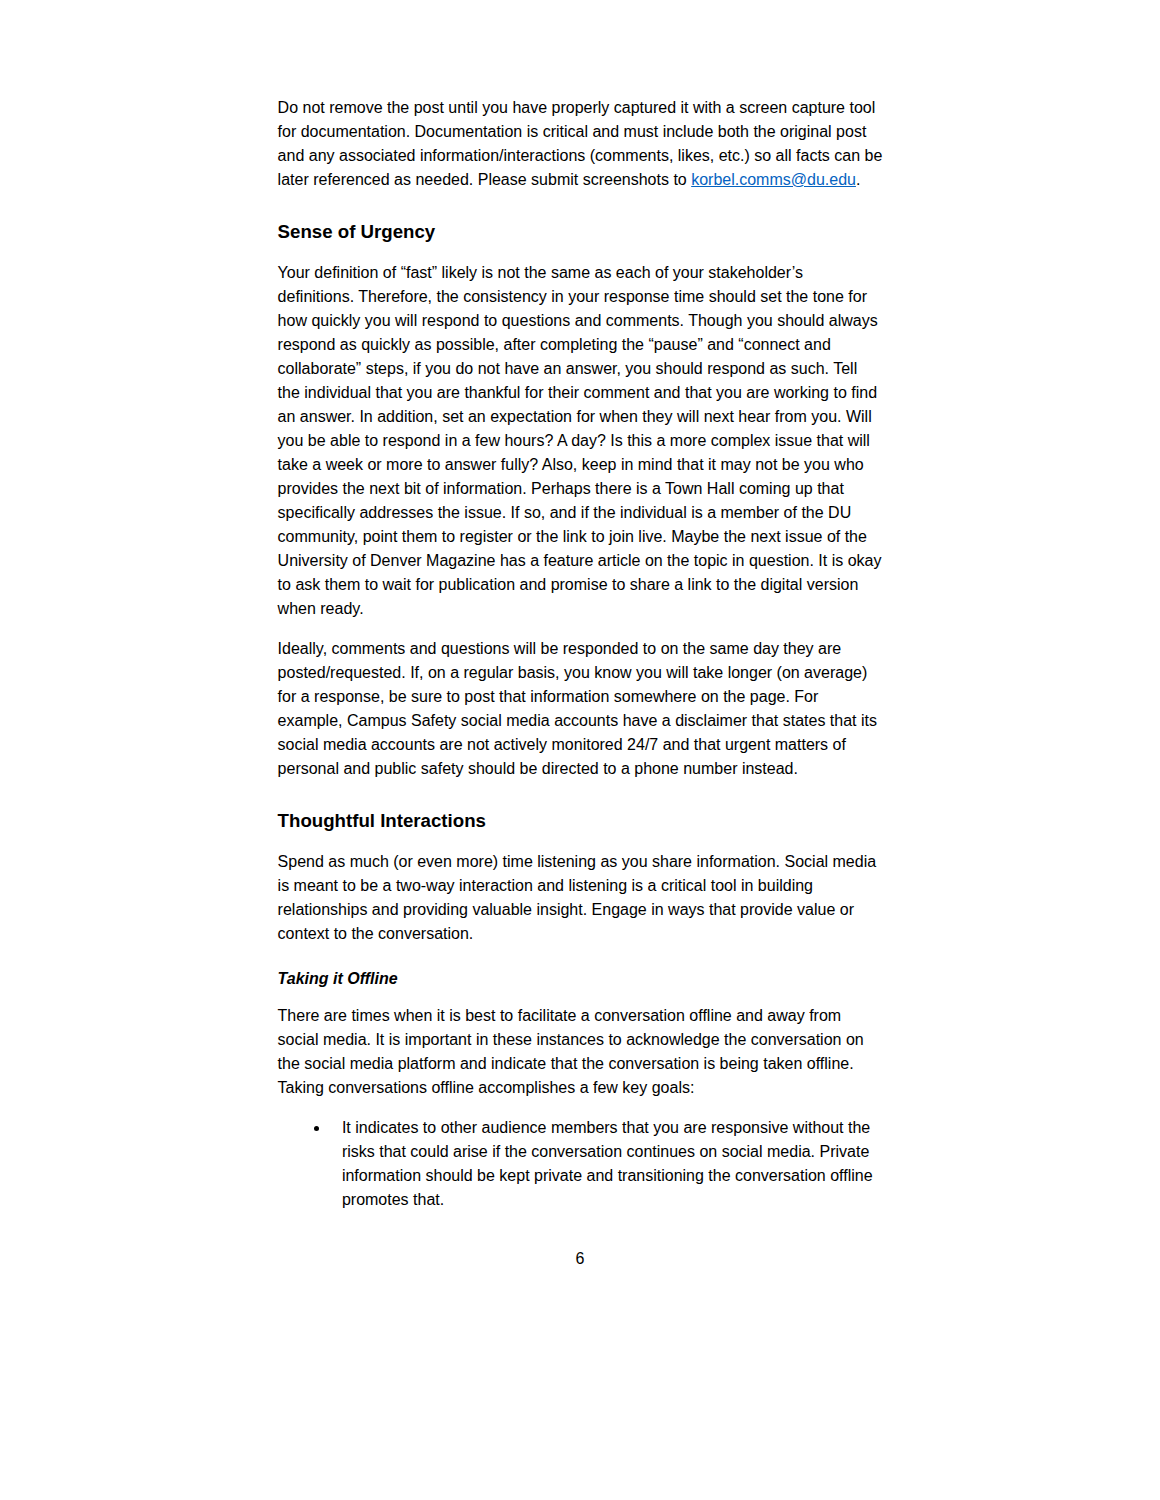Do not remove the post until you have properly captured it with a screen capture tool for documentation. Documentation is critical and must include both the original post and any associated information/interactions (comments, likes, etc.) so all facts can be later referenced as needed. Please submit screenshots to korbel.comms@du.edu.
Sense of Urgency
Your definition of “fast” likely is not the same as each of your stakeholder’s definitions. Therefore, the consistency in your response time should set the tone for how quickly you will respond to questions and comments. Though you should always respond as quickly as possible, after completing the “pause” and “connect and collaborate” steps, if you do not have an answer, you should respond as such. Tell the individual that you are thankful for their comment and that you are working to find an answer. In addition, set an expectation for when they will next hear from you. Will you be able to respond in a few hours? A day? Is this a more complex issue that will take a week or more to answer fully? Also, keep in mind that it may not be you who provides the next bit of information. Perhaps there is a Town Hall coming up that specifically addresses the issue. If so, and if the individual is a member of the DU community, point them to register or the link to join live. Maybe the next issue of the University of Denver Magazine has a feature article on the topic in question. It is okay to ask them to wait for publication and promise to share a link to the digital version when ready.
Ideally, comments and questions will be responded to on the same day they are posted/requested. If, on a regular basis, you know you will take longer (on average) for a response, be sure to post that information somewhere on the page. For example, Campus Safety social media accounts have a disclaimer that states that its social media accounts are not actively monitored 24/7 and that urgent matters of personal and public safety should be directed to a phone number instead.
Thoughtful Interactions
Spend as much (or even more) time listening as you share information. Social media is meant to be a two-way interaction and listening is a critical tool in building relationships and providing valuable insight. Engage in ways that provide value or context to the conversation.
Taking it Offline
There are times when it is best to facilitate a conversation offline and away from social media. It is important in these instances to acknowledge the conversation on the social media platform and indicate that the conversation is being taken offline. Taking conversations offline accomplishes a few key goals:
It indicates to other audience members that you are responsive without the risks that could arise if the conversation continues on social media. Private information should be kept private and transitioning the conversation offline promotes that.
6